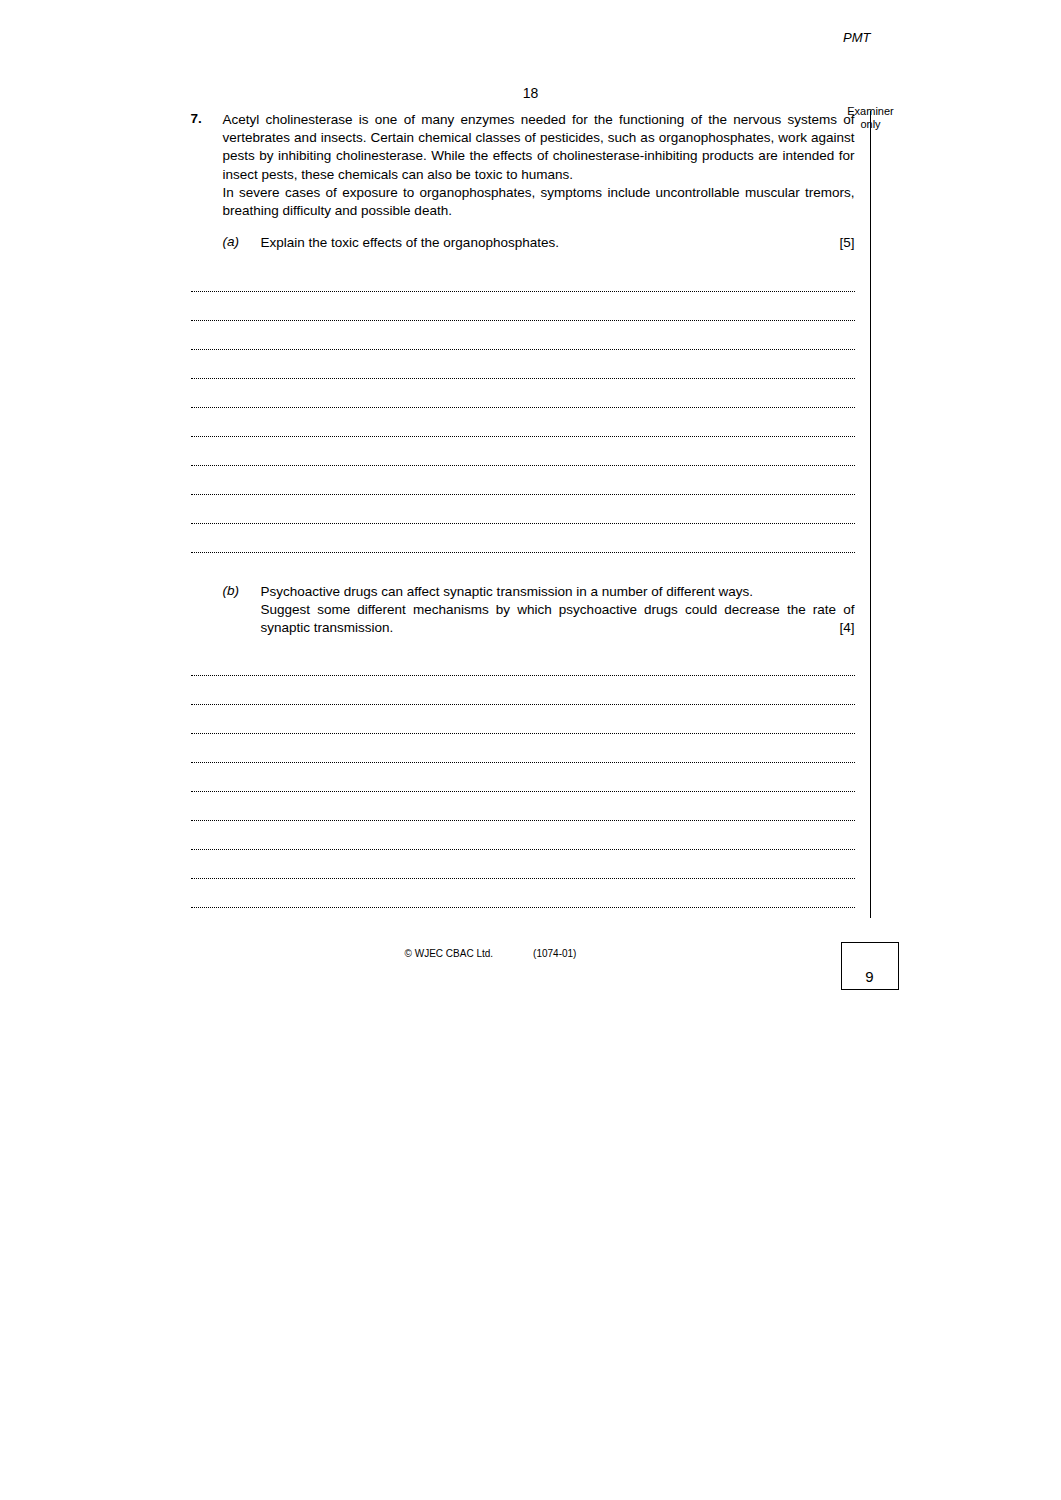PMT
18
Examiner
only
7.
Acetyl cholinesterase is one of many enzymes needed for the functioning of the nervous systems of vertebrates and insects. Certain chemical classes of pesticides, such as organophosphates, work against pests by inhibiting cholinesterase. While the effects of cholinesterase-inhibiting products are intended for insect pests, these chemicals can also be toxic to humans.
In severe cases of exposure to organophosphates, symptoms include uncontrollable muscular tremors, breathing difficulty and possible death.
(a)
Explain the toxic effects of the organophosphates.[5]
(b)
Psychoactive drugs can affect synaptic transmission in a number of different ways.
Suggest some different mechanisms by which psychoactive drugs could decrease the rate of synaptic transmission.[4]
9
© WJEC CBAC Ltd.(1074-01)